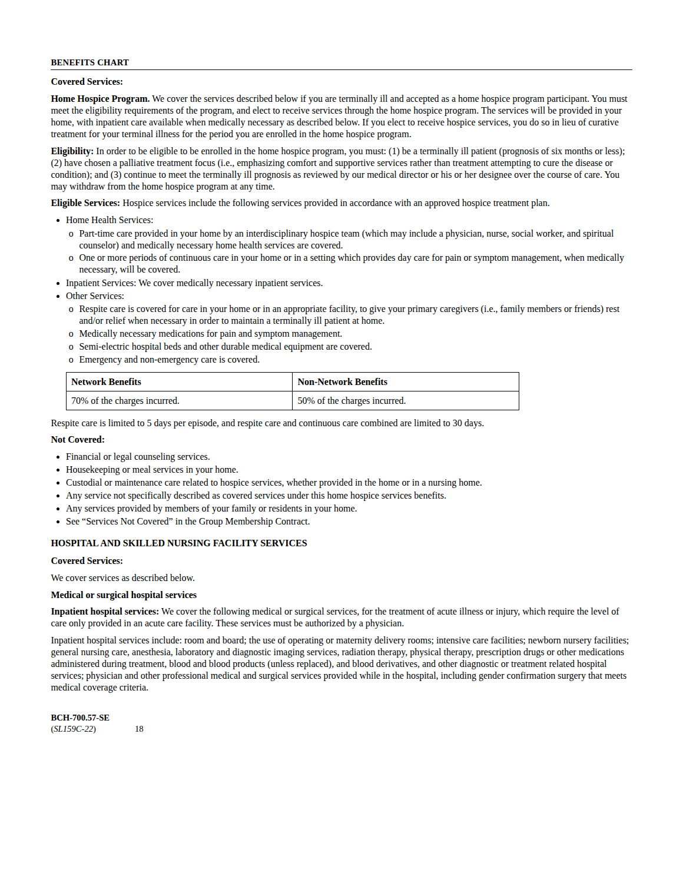BENEFITS CHART
Covered Services:
Home Hospice Program. We cover the services described below if you are terminally ill and accepted as a home hospice program participant. You must meet the eligibility requirements of the program, and elect to receive services through the home hospice program. The services will be provided in your home, with inpatient care available when medically necessary as described below. If you elect to receive hospice services, you do so in lieu of curative treatment for your terminal illness for the period you are enrolled in the home hospice program.
Eligibility: In order to be eligible to be enrolled in the home hospice program, you must: (1) be a terminally ill patient (prognosis of six months or less); (2) have chosen a palliative treatment focus (i.e., emphasizing comfort and supportive services rather than treatment attempting to cure the disease or condition); and (3) continue to meet the terminally ill prognosis as reviewed by our medical director or his or her designee over the course of care. You may withdraw from the home hospice program at any time.
Eligible Services: Hospice services include the following services provided in accordance with an approved hospice treatment plan.
Home Health Services:
Part-time care provided in your home by an interdisciplinary hospice team (which may include a physician, nurse, social worker, and spiritual counselor) and medically necessary home health services are covered.
One or more periods of continuous care in your home or in a setting which provides day care for pain or symptom management, when medically necessary, will be covered.
Inpatient Services: We cover medically necessary inpatient services.
Other Services:
Respite care is covered for care in your home or in an appropriate facility, to give your primary caregivers (i.e., family members or friends) rest and/or relief when necessary in order to maintain a terminally ill patient at home.
Medically necessary medications for pain and symptom management.
Semi-electric hospital beds and other durable medical equipment are covered.
Emergency and non-emergency care is covered.
| Network Benefits | Non-Network Benefits |
| --- | --- |
| 70% of the charges incurred. | 50% of the charges incurred. |
Respite care is limited to 5 days per episode, and respite care and continuous care combined are limited to 30 days.
Not Covered:
Financial or legal counseling services.
Housekeeping or meal services in your home.
Custodial or maintenance care related to hospice services, whether provided in the home or in a nursing home.
Any service not specifically described as covered services under this home hospice services benefits.
Any services provided by members of your family or residents in your home.
See “Services Not Covered” in the Group Membership Contract.
HOSPITAL AND SKILLED NURSING FACILITY SERVICES
Covered Services:
We cover services as described below.
Medical or surgical hospital services
Inpatient hospital services: We cover the following medical or surgical services, for the treatment of acute illness or injury, which require the level of care only provided in an acute care facility. These services must be authorized by a physician.
Inpatient hospital services include: room and board; the use of operating or maternity delivery rooms; intensive care facilities; newborn nursery facilities; general nursing care, anesthesia, laboratory and diagnostic imaging services, radiation therapy, physical therapy, prescription drugs or other medications administered during treatment, blood and blood products (unless replaced), and blood derivatives, and other diagnostic or treatment related hospital services; physician and other professional medical and surgical services provided while in the hospital, including gender confirmation surgery that meets medical coverage criteria.
BCH-700.57-SE
(SL159C-22) 18